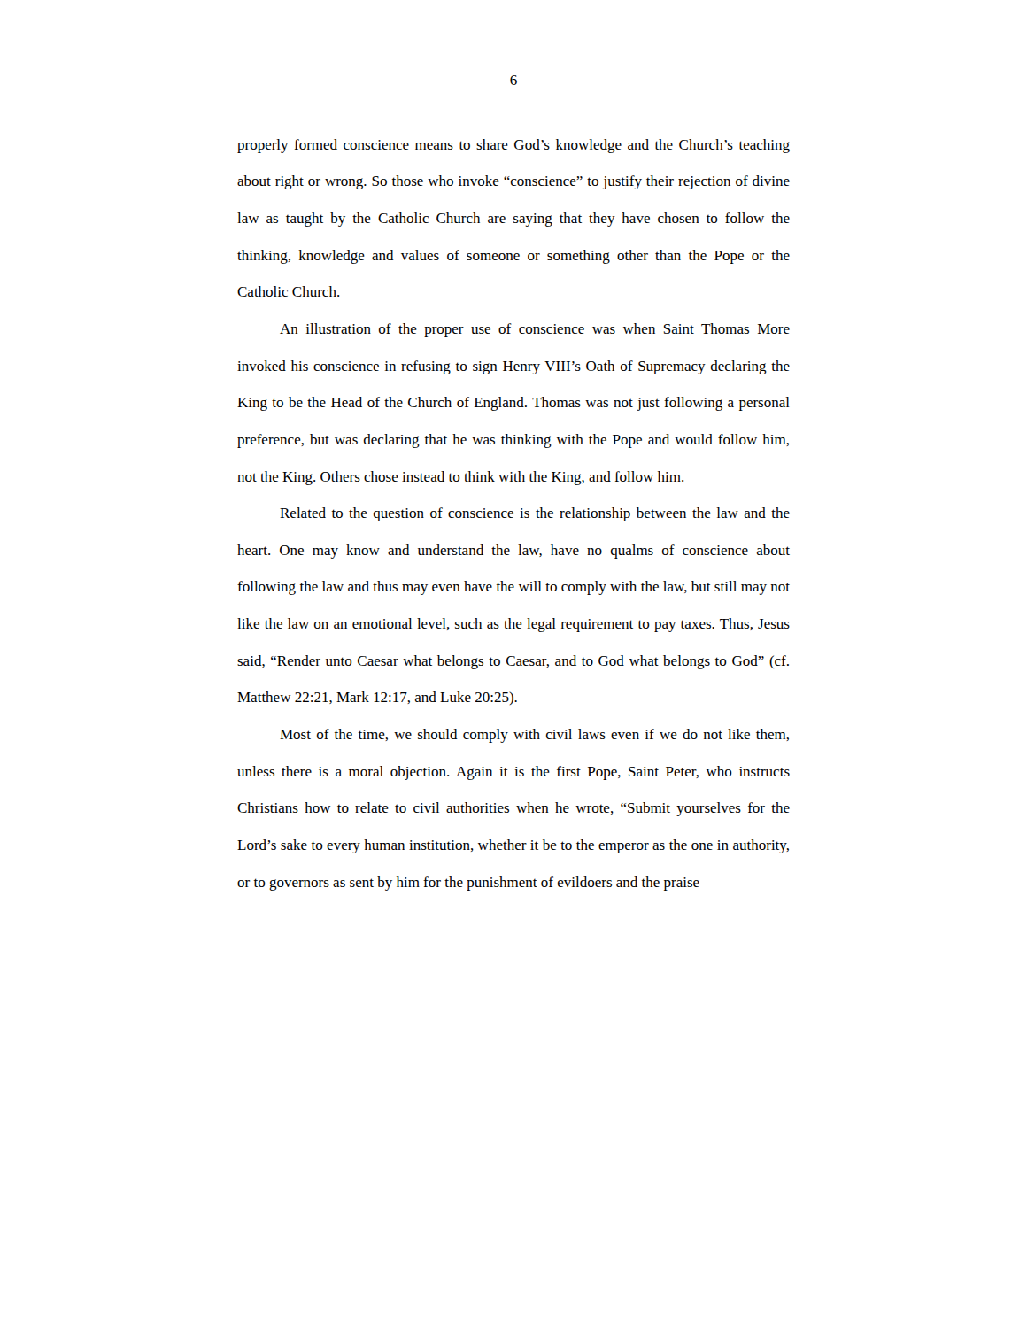6
properly formed conscience means to share God’s knowledge and the Church’s teaching about right or wrong. So those who invoke “conscience” to justify their rejection of divine law as taught by the Catholic Church are saying that they have chosen to follow the thinking, knowledge and values of someone or something other than the Pope or the Catholic Church.
An illustration of the proper use of conscience was when Saint Thomas More invoked his conscience in refusing to sign Henry VIII’s Oath of Supremacy declaring the King to be the Head of the Church of England. Thomas was not just following a personal preference, but was declaring that he was thinking with the Pope and would follow him, not the King. Others chose instead to think with the King, and follow him.
Related to the question of conscience is the relationship between the law and the heart. One may know and understand the law, have no qualms of conscience about following the law and thus may even have the will to comply with the law, but still may not like the law on an emotional level, such as the legal requirement to pay taxes. Thus, Jesus said, “Render unto Caesar what belongs to Caesar, and to God what belongs to God” (cf. Matthew 22:21, Mark 12:17, and Luke 20:25).
Most of the time, we should comply with civil laws even if we do not like them, unless there is a moral objection. Again it is the first Pope, Saint Peter, who instructs Christians how to relate to civil authorities when he wrote, “Submit yourselves for the Lord’s sake to every human institution, whether it be to the emperor as the one in authority, or to governors as sent by him for the punishment of evildoers and the praise